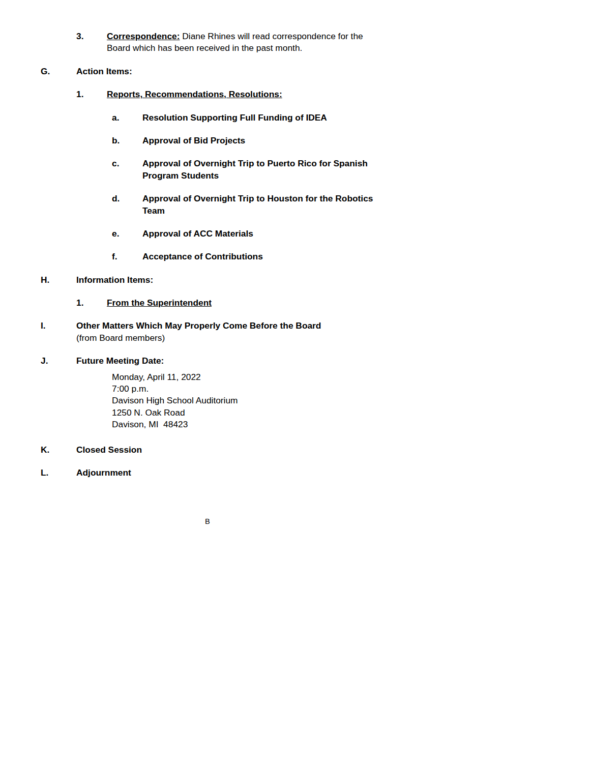3.
Correspondence: Diane Rhines will read correspondence for the Board which has been received in the past month.
G.
Action Items:
1.
Reports, Recommendations, Resolutions:
a.
Resolution Supporting Full Funding of IDEA
b.
Approval of Bid Projects
c.
Approval of Overnight Trip to Puerto Rico for Spanish Program Students
d.
Approval of Overnight Trip to Houston for the Robotics Team
e.
Approval of ACC Materials
f.
Acceptance of Contributions
H.
Information Items:
1.
From the Superintendent
I.
Other Matters Which May Properly Come Before the Board
(from Board members)
J.
Future Meeting Date:
Monday, April 11, 2022
7:00 p.m.
Davison High School Auditorium
1250 N. Oak Road
Davison, MI 48423
K.
Closed Session
L.
Adjournment
B